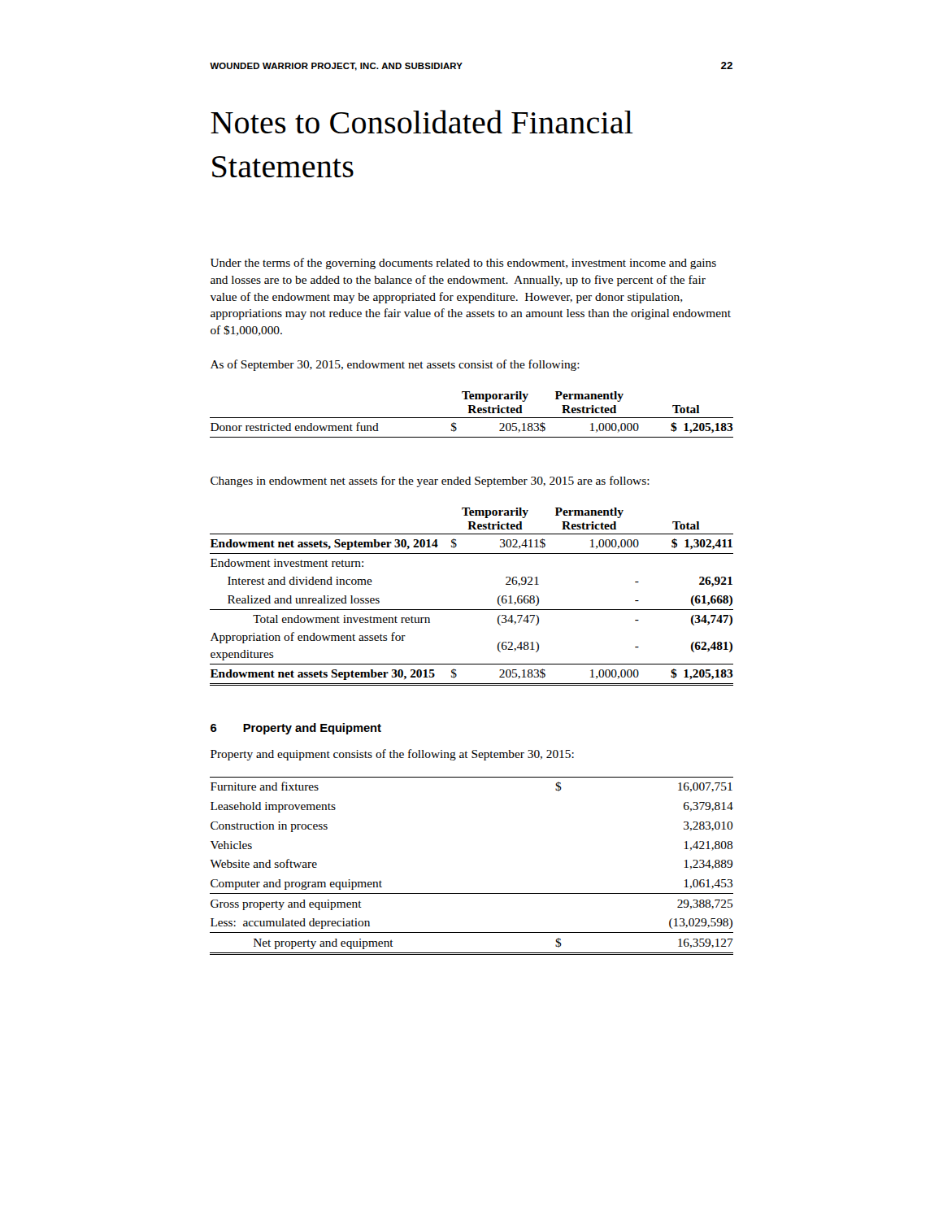WOUNDED WARRIOR PROJECT, INC. AND SUBSIDIARY
22
Notes to Consolidated Financial Statements
Under the terms of the governing documents related to this endowment, investment income and gains and losses are to be added to the balance of the endowment. Annually, up to five percent of the fair value of the endowment may be appropriated for expenditure. However, per donor stipulation, appropriations may not reduce the fair value of the assets to an amount less than the original endowment of $1,000,000.
As of September 30, 2015, endowment net assets consist of the following:
| | Temporarily Restricted | Permanently Restricted | Total |
| --- | --- | --- | --- |
| Donor restricted endowment fund | $ | 205,183 | $ | 1,000,000 | $ 1,205,183 |
Changes in endowment net assets for the year ended September 30, 2015 are as follows:
| | Temporarily Restricted | Permanently Restricted | Total |
| --- | --- | --- | --- |
| Endowment net assets, September 30, 2014 | $ | 302,411 | $ | 1,000,000 | $ 1,302,411 |
| Endowment investment return: | | | | | |
| Interest and dividend income | | 26,921 | | - | 26,921 |
| Realized and unrealized losses | | (61,668) | | - | (61,668) |
| Total endowment investment return | | (34,747) | | - | (34,747) |
| Appropriation of endowment assets for expenditures | | (62,481) | | - | (62,481) |
| Endowment net assets September 30, 2015 | $ | 205,183 | $ | 1,000,000 | $ 1,205,183 |
6 Property and Equipment
Property and equipment consists of the following at September 30, 2015:
| Furniture and fixtures | $ | 16,007,751 |
| Leasehold improvements | | 6,379,814 |
| Construction in process | | 3,283,010 |
| Vehicles | | 1,421,808 |
| Website and software | | 1,234,889 |
| Computer and program equipment | | 1,061,453 |
| Gross property and equipment | | 29,388,725 |
| Less: accumulated depreciation | | (13,029,598) |
| Net property and equipment | $ | 16,359,127 |